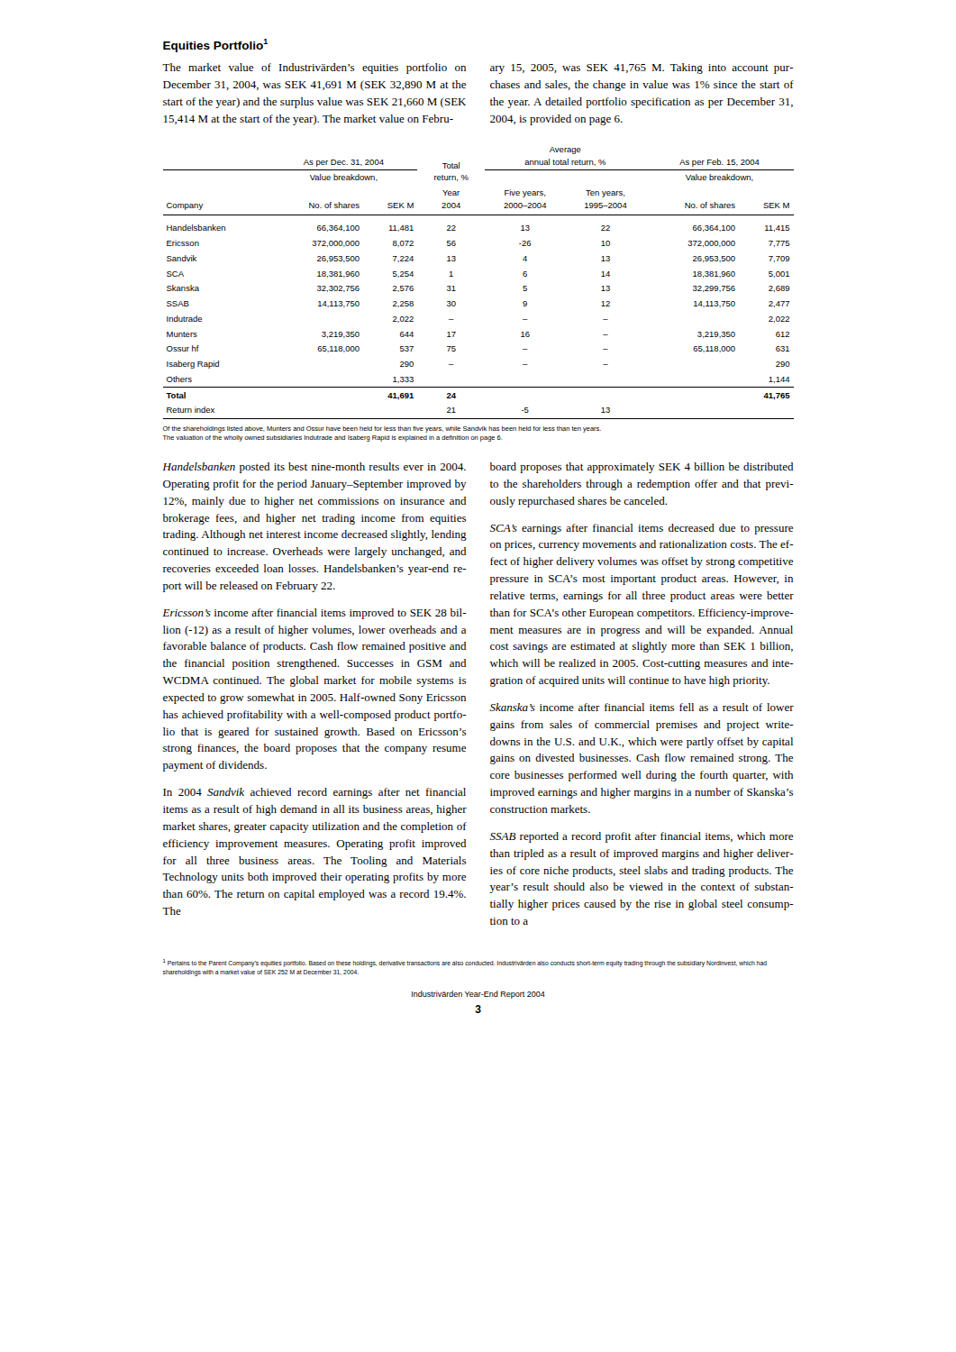Equities Portfolio1
The market value of Industrivärden’s equities portfolio on December 31, 2004, was SEK 41,691 M (SEK 32,890 M at the start of the year) and the surplus value was SEK 21,660 M (SEK 15,414 M at the start of the year). The market value on Febru-
ary 15, 2005, was SEK 41,765 M. Taking into account purchases and sales, the change in value was 1% since the start of the year. A detailed portfolio specification as per December 31, 2004, is provided on page 6.
| | As per Dec. 31, 2004 | Total return, % | Average annual total return, % | As per Feb. 15, 2004 |
| --- | --- | --- | --- | --- |
| | Value breakdown, | | Value breakdown, |
| Company | No. of shares | SEK M | Year 2004 | Five years, 2000–2004 | Ten years, 1995–2004 | No. of shares | SEK M |
| Handelsbanken | 66,364,100 | 11,481 | 22 | 13 | 22 | 66,364,100 | 11,415 |
| Ericsson | 372,000,000 | 8,072 | 56 | -26 | 10 | 372,000,000 | 7,775 |
| Sandvik | 26,953,500 | 7,224 | 13 | 4 | 13 | 26,953,500 | 7,709 |
| SCA | 18,381,960 | 5,254 | 1 | 6 | 14 | 18,381,960 | 5,001 |
| Skanska | 32,302,756 | 2,576 | 31 | 5 | 13 | 32,299,756 | 2,689 |
| SSAB | 14,113,750 | 2,258 | 30 | 9 | 12 | 14,113,750 | 2,477 |
| Indutrade | | 2,022 | – | – | – | | 2,022 |
| Munters | 3,219,350 | 644 | 17 | 16 | – | 3,219,350 | 612 |
| Ossur hf | 65,118,000 | 537 | 75 | – | – | 65,118,000 | 631 |
| Isaberg Rapid | | 290 | – | – | – | | 290 |
| Others | | 1,333 | | | | | 1,144 |
| Total | | 41,691 | 24 | | | | 41,765 |
| Return index | | | 21 | -5 | 13 | | |
Of the shareholdings listed above, Munters and Ossur have been held for less than five years, while Sandvik has been held for less than ten years.
The valuation of the wholly owned subsidiaries Indutrade and Isaberg Rapid is explained in a definition on page 6.
Handelsbanken posted its best nine-month results ever in 2004. Operating profit for the period January–September improved by 12%, mainly due to higher net commissions on insurance and brokerage fees, and higher net trading income from equities trading. Although net interest income decreased slightly, lending continued to increase. Overheads were largely unchanged, and recoveries exceeded loan losses. Handelsbanken’s year-end report will be released on February 22.
Ericsson’s income after financial items improved to SEK 28 billion (-12) as a result of higher volumes, lower overheads and a favorable balance of products. Cash flow remained positive and the financial position strengthened. Successes in GSM and WCDMA continued. The global market for mobile systems is expected to grow somewhat in 2005. Half-owned Sony Ericsson has achieved profitability with a well-composed product portfolio that is geared for sustained growth. Based on Ericsson’s strong finances, the board proposes that the company resume payment of dividends.
In 2004 Sandvik achieved record earnings after net financial items as a result of high demand in all its business areas, higher market shares, greater capacity utilization and the completion of efficiency improvement measures. Operating profit improved for all three business areas. The Tooling and Materials Technology units both improved their operating profits by more than 60%. The return on capital employed was a record 19.4%. The
board proposes that approximately SEK 4 billion be distributed to the shareholders through a redemption offer and that previously repurchased shares be canceled.
SCA’s earnings after financial items decreased due to pressure on prices, currency movements and rationalization costs. The effect of higher delivery volumes was offset by strong competitive pressure in SCA’s most important product areas. However, in relative terms, earnings for all three product areas were better than for SCA’s other European competitors. Efficiency-improvement measures are in progress and will be expanded. Annual cost savings are estimated at slightly more than SEK 1 billion, which will be realized in 2005. Cost-cutting measures and integration of acquired units will continue to have high priority.
Skanska’s income after financial items fell as a result of lower gains from sales of commercial premises and project write-downs in the U.S. and U.K., which were partly offset by capital gains on divested businesses. Cash flow remained strong. The core businesses performed well during the fourth quarter, with improved earnings and higher margins in a number of Skanska’s construction markets.
SSAB reported a record profit after financial items, which more than tripled as a result of improved margins and higher deliveries of core niche products, steel slabs and trading products. The year’s result should also be viewed in the context of substantially higher prices caused by the rise in global steel consumption to a
1 Pertains to the Parent Company’s equities portfolio. Based on these holdings, derivative transactions are also conducted. Industrivärden also conducts short-term equity trading through the subsidiary Nordinvest, which had shareholdings with a market value of SEK 252 M at December 31, 2004.
Industrivärden Year-End Report 2004
3